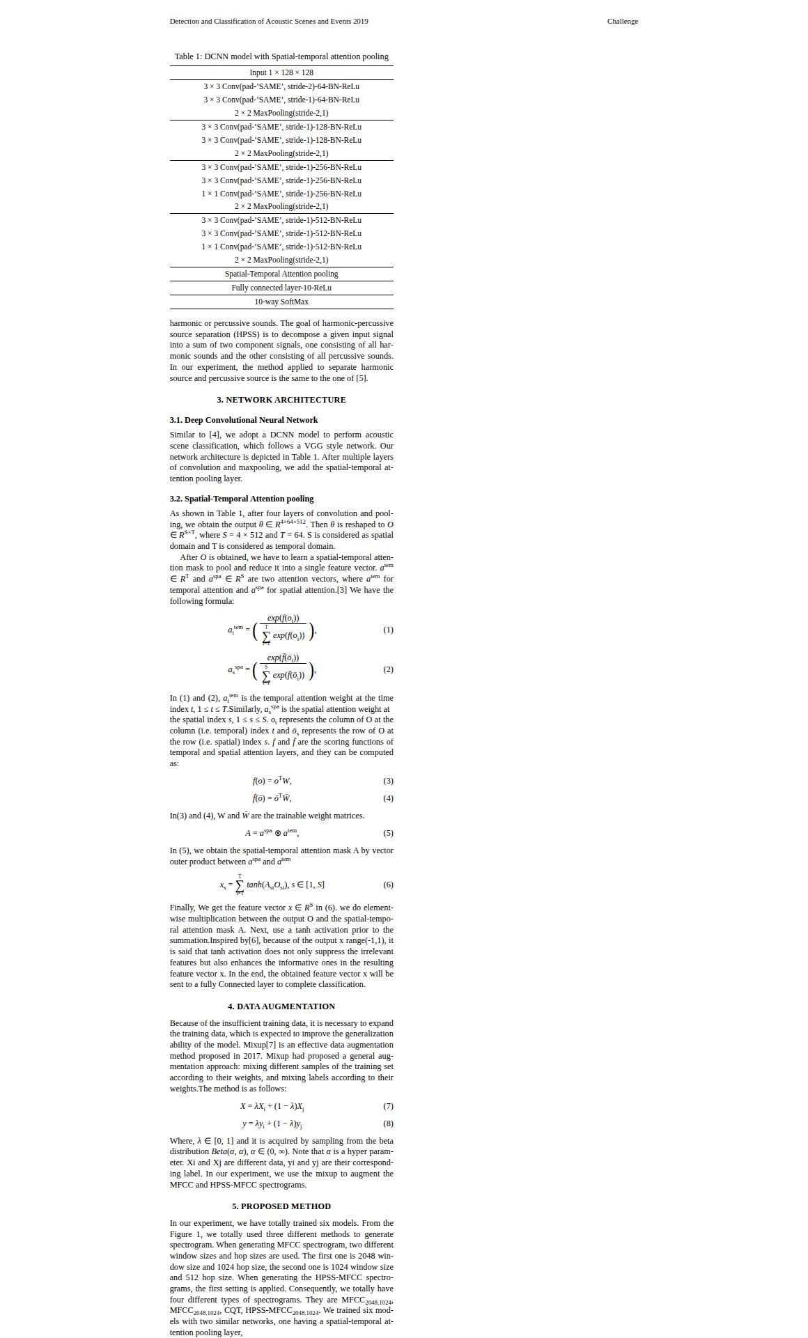Detection and Classification of Acoustic Scenes and Events 2019
Challenge
Table 1: DCNN model with Spatial-temporal attention pooling
| Input 1 × 128 × 128 |
| 3 × 3 Conv(pad-’SAME’, stride-2)-64-BN-ReLu |
| 3 × 3 Conv(pad-’SAME’, stride-1)-64-BN-ReLu |
| 2 × 2 MaxPooling(stride-2,1) |
| 3 × 3 Conv(pad-’SAME’, stride-1)-128-BN-ReLu |
| 3 × 3 Conv(pad-’SAME’, stride-1)-128-BN-ReLu |
| 2 × 2 MaxPooling(stride-2,1) |
| 3 × 3 Conv(pad-’SAME’, stride-1)-256-BN-ReLu |
| 3 × 3 Conv(pad-’SAME’, stride-1)-256-BN-ReLu |
| 1 × 1 Conv(pad-’SAME’, stride-1)-256-BN-ReLu |
| 2 × 2 MaxPooling(stride-2,1) |
| 3 × 3 Conv(pad-’SAME’, stride-1)-512-BN-ReLu |
| 3 × 3 Conv(pad-’SAME’, stride-1)-512-BN-ReLu |
| 1 × 1 Conv(pad-’SAME’, stride-1)-512-BN-ReLu |
| 2 × 2 MaxPooling(stride-2,1) |
| Spatial-Temporal Attention pooling |
| Fully connected layer-10-ReLu |
| 10-way SoftMax |
harmonic or percussive sounds. The goal of harmonic-percussive source separation (HPSS) is to decompose a given input signal into a sum of two component signals, one consisting of all harmonic sounds and the other consisting of all percussive sounds. In our experiment, the method applied to separate harmonic source and percussive source is the same to the one of [5].
3. Network Architecture
3.1. Deep Convolutional Neural Network
Similar to [4], we adopt a DCNN model to perform acoustic scene classification, which follows a VGG style network. Our network architecture is depicted in Table 1. After multiple layers of convolution and maxpooling, we add the spatial-temporal attention pooling layer.
3.2. Spatial-Temporal Attention pooling
As shown in Table 1, after four layers of convolution and pooling, we obtain the output θ ∈ R4×64×512. Then θ is reshaped to O ∈ RS×T, where S = 4 × 512 and T = 64. S is considered as spatial domain and T is considered as temporal domain.
After O is obtained, we have to learn a spatial-temporal attention mask to pool and reduce it into a single feature vector. atem ∈ RT and aspa ∈ RS are two attention vectors, where atem for temporal attention and aspa for spatial attention.[3] We have the following formula:
attem = ( exp(f(ot)) T∑i=1 exp(f(oi)) ),
(1)
asspa = ( exp(f̄(ōt)) S∑i=1 exp(f̄(ōi)) ),
(2)
In (1) and (2), attem is the temporal attention weight at the time index t, 1 ≤ t ≤ T.Similarly, asspa is the spatial attention weight at
the spatial index s, 1 ≤ s ≤ S. ot represents the column of O at the column (i.e. temporal) index t and ōs represents the row of O at the row (i.e. spatial) index s. f and f̄ are the scoring functions of temporal and spatial attention layers, and they can be computed as:
f(o) = oTW,
(3)
f̄(ō) = ōTW̄,
(4)
In(3) and (4), W and W̄ are the trainable weight matrices.
A = aspa ⊗ atem,
(5)
In (5), we obtain the spatial-temporal attention mask A by vector outer product between aspa and atem
xs = T∑t=1 tanh(AstOst), s ∈ [1, S]
(6)
Finally, We get the feature vector x ∈ RS in (6). we do element-wise multiplication between the output O and the spatial-temporal attention mask A. Next, use a tanh activation prior to the summation.Inspired by[6], because of the output x range(-1,1), it is said that tanh activation does not only suppress the irrelevant features but also enhances the informative ones in the resulting feature vector x. In the end, the obtained feature vector x will be sent to a fully Connected layer to complete classification.
4. Data Augmentation
Because of the insufficient training data, it is necessary to expand the training data, which is expected to improve the generalization ability of the model. Mixup[7] is an effective data augmentation method proposed in 2017. Mixup had proposed a general augmentation approach: mixing different samples of the training set according to their weights, and mixing labels according to their weights.The method is as follows:
X = λXi + (1 − λ)Xj
(7)
y = λyi + (1 − λ)yj
(8)
Where, λ ∈ [0, 1] and it is acquired by sampling from the beta distribution Beta(α, α), α ∈ (0, ∞). Note that α is a hyper parameter. Xi and Xj are different data, yi and yj are their corresponding label. In our experiment, we use the mixup to augment the MFCC and HPSS-MFCC spectrograms.
5. Proposed Method
In our experiment, we have totally trained six models. From the Figure 1, we totally used three different methods to generate spectrogram. When generating MFCC spectrogram, two different window sizes and hop sizes are used. The first one is 2048 window size and 1024 hop size, the second one is 1024 window size and 512 hop size. When generating the HPSS-MFCC spectrograms, the first setting is applied. Consequently, we totally have four different types of spectrograms. They are MFCC2048,1024, MFCC2048,1024, CQT, HPSS-MFCC2048,1024. We trained six models with two similar networks, one having a spatial-temporal attention pooling layer,